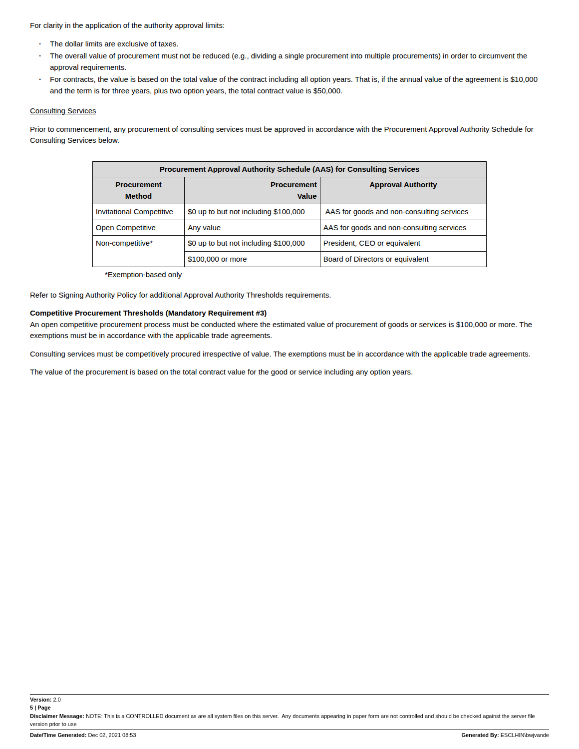For clarity in the application of the authority approval limits:
The dollar limits are exclusive of taxes.
The overall value of procurement must not be reduced (e.g., dividing a single procurement into multiple procurements) in order to circumvent the approval requirements.
For contracts, the value is based on the total value of the contract including all option years. That is, if the annual value of the agreement is $10,000 and the term is for three years, plus two option years, the total contract value is $50,000.
Consulting Services
Prior to commencement, any procurement of consulting services must be approved in accordance with the Procurement Approval Authority Schedule for Consulting Services below.
| Procurement Approval Authority Schedule (AAS) for Consulting Services |
| Procurement Method | Procurement Value | Approval Authority |
| Invitational Competitive | $0 up to but not including $100,000 | AAS for goods and non-consulting services |
| Open Competitive | Any value | AAS for goods and non-consulting services |
| Non-competitive* | $0 up to but not including $100,000 | President, CEO or equivalent |
| $100,000 or more | Board of Directors or equivalent |
*Exemption-based only
Refer to Signing Authority Policy for additional Approval Authority Thresholds requirements.
Competitive Procurement Thresholds (Mandatory Requirement #3)
An open competitive procurement process must be conducted where the estimated value of procurement of goods or services is $100,000 or more. The exemptions must be in accordance with the applicable trade agreements.
Consulting services must be competitively procured irrespective of value. The exemptions must be in accordance with the applicable trade agreements.
The value of the procurement is based on the total contract value for the good or service including any option years.
Version: 2.0
5 | Page
Disclaimer Message: NOTE: This is a CONTROLLED document as are all system files on this server. Any documents appearing in paper form are not controlled and should be checked against the server file version prior to use
Date/Time Generated: Dec 02, 2021 08:53 Generated By: ESCLHIN\bwjvande